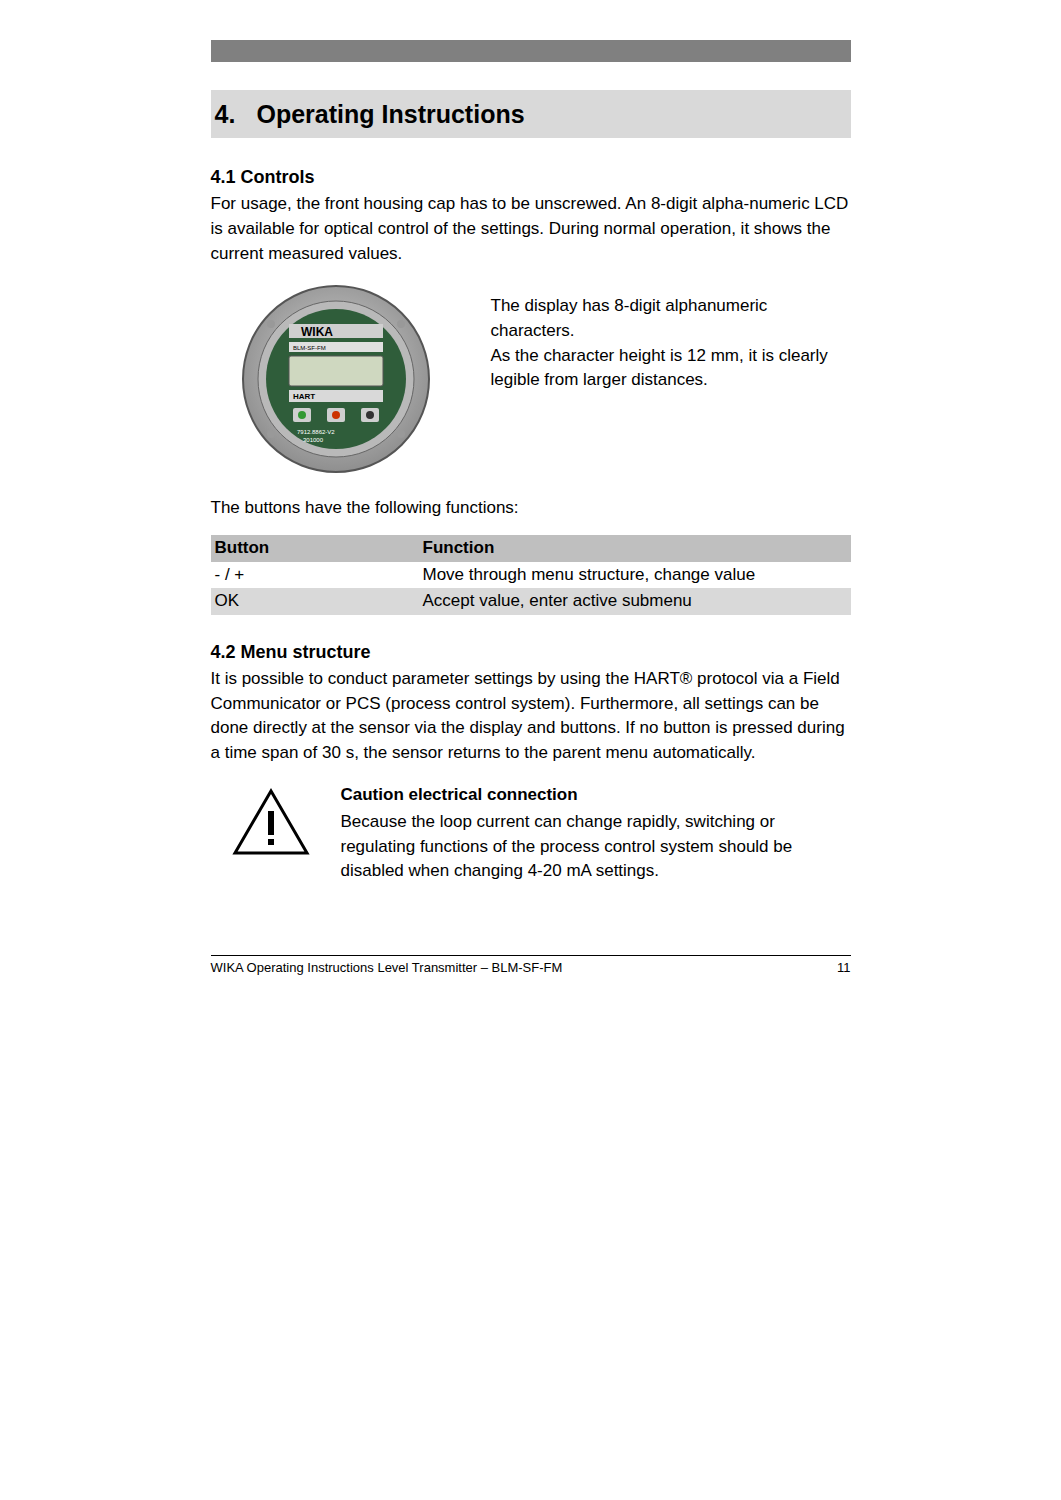4. Operating Instructions
4.1 Controls
For usage, the front housing cap has to be unscrewed. An 8-digit alpha-numeric LCD is available for optical control of the settings. During normal operation, it shows the current measured values.
The display has 8-digit alphanumeric characters.
As the character height is 12 mm, it is clearly legible from larger distances.
The buttons have the following functions:
| Button | Function |
| --- | --- |
| - / + | Move through menu structure, change value |
| OK | Accept value, enter active submenu |
4.2 Menu structure
It is possible to conduct parameter settings by using the HART® protocol via a Field Communicator or PCS (process control system). Furthermore, all settings can be done directly at the sensor via the display and buttons. If no button is pressed during a time span of 30 s, the sensor returns to the parent menu automatically.
Caution electrical connection
Because the loop current can change rapidly, switching or regulating functions of the process control system should be disabled when changing 4-20 mA settings.
WIKA Operating Instructions Level Transmitter – BLM-SF-FM
11